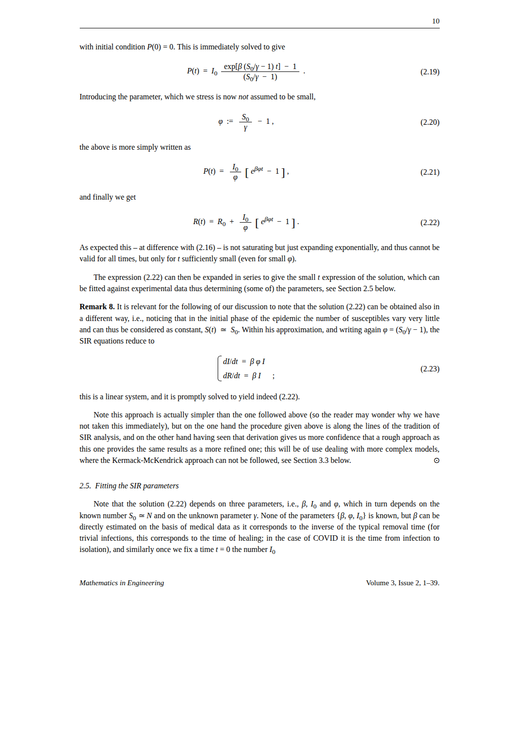10
with initial condition P(0) = 0. This is immediately solved to give
P(t) = I0 exp[β (S0/γ − 1) t] − 1 (S0/γ − 1) .
(2.19)
Introducing the parameter, which we stress is now not assumed to be small,
φ := S0 γ − 1 ,
(2.20)
the above is more simply written as
P(t) = I0 φ [ eβφt − 1 ] ,
(2.21)
and finally we get
R(t) = R0 + I0 φ [ eβφt − 1 ] .
(2.22)
As expected this – at difference with (2.16) – is not saturating but just expanding exponentially, and thus cannot be valid for all times, but only for t sufficiently small (even for small φ).
The expression (2.22) can then be expanded in series to give the small t expression of the solution, which can be fitted against experimental data thus determining (some of) the parameters, see Section 2.5 below.
Remark 8. It is relevant for the following of our discussion to note that the solution (2.22) can be obtained also in a different way, i.e., noticing that in the initial phase of the epidemic the number of susceptibles vary very little and can thus be considered as constant, S(t) ≃ S0. Within his approximation, and writing again φ = (S0/γ − 1), the SIR equations reduce to
dI/dt = β φ I dR/dt = β I ;
(2.23)
this is a linear system, and it is promptly solved to yield indeed (2.22).
Note this approach is actually simpler than the one followed above (so the reader may wonder why we have not taken this immediately), but on the one hand the procedure given above is along the lines of the tradition of SIR analysis, and on the other hand having seen that derivation gives us more confidence that a rough approach as this one provides the same results as a more refined one; this will be of use dealing with more complex models, where the Kermack-McKendrick approach can not be followed, see Section 3.3 below. ⊙
2.5. Fitting the SIR parameters
Note that the solution (2.22) depends on three parameters, i.e., β, I0 and φ, which in turn depends on the known number S0 ≃ N and on the unknown parameter γ. None of the parameters {β, φ, I0} is known, but β can be directly estimated on the basis of medical data as it corresponds to the inverse of the typical removal time (for trivial infections, this corresponds to the time of healing; in the case of COVID it is the time from infection to isolation), and similarly once we fix a time t = 0 the number I0
Mathematics in Engineering
Volume 3, Issue 2, 1–39.